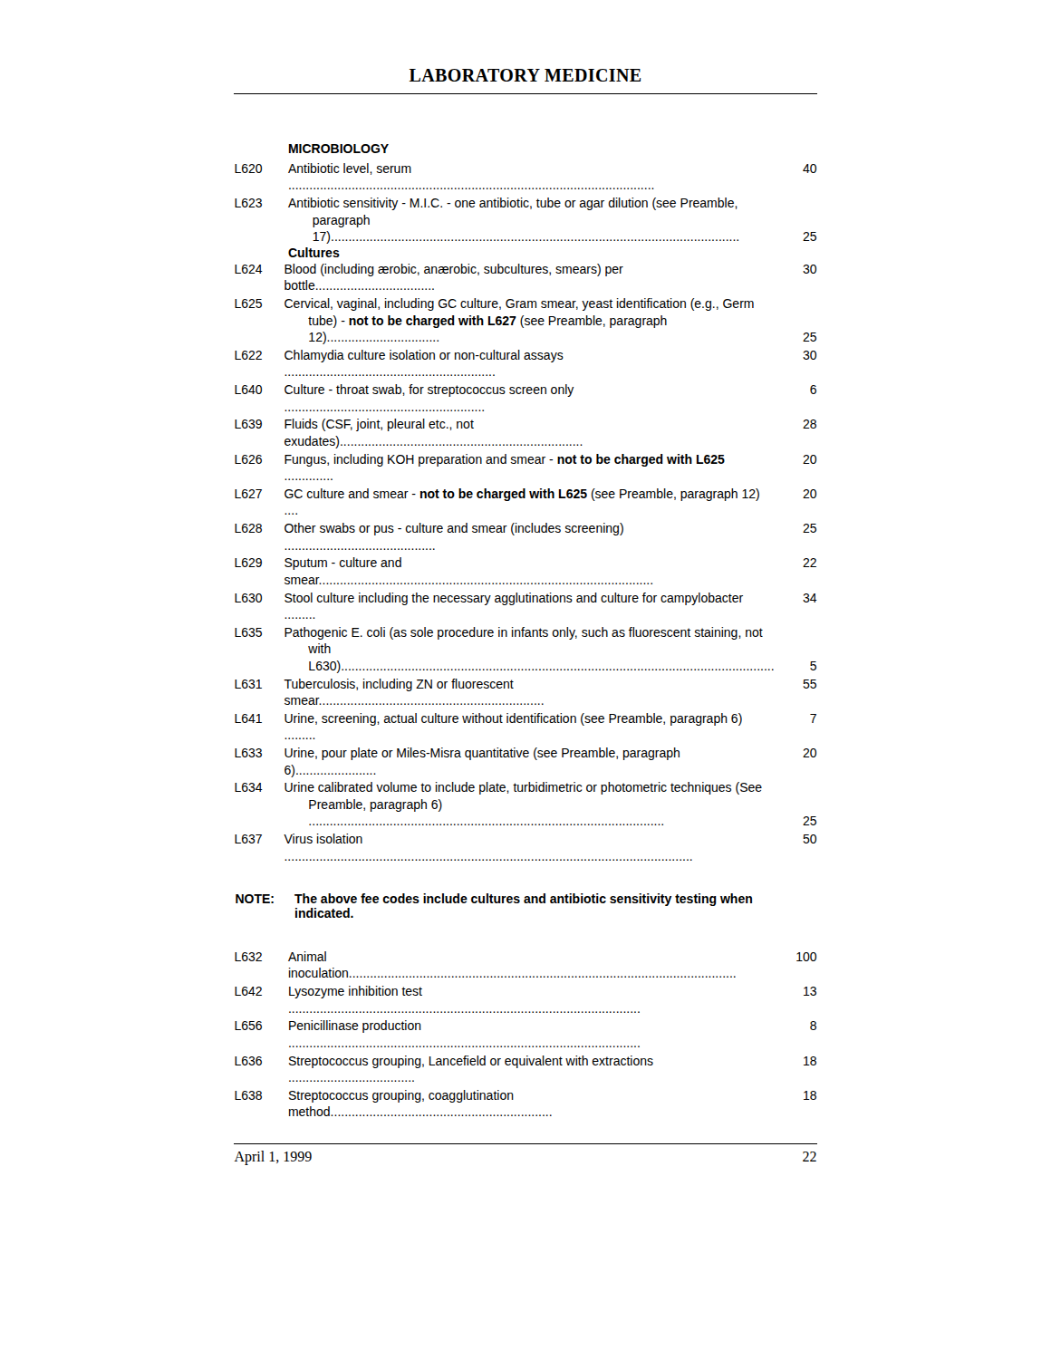LABORATORY MEDICINE
MICROBIOLOGY
| L620 | Antibiotic level, serum ........................................................................................................ | 40 |
| L623 | Antibiotic sensitivity - M.I.C. - one antibiotic, tube or agar dilution (see Preamble, paragraph 17).................................................................................................................... | 25 |
Cultures
| L624 | Blood (including ærobic, anærobic, subcultures, smears) per bottle.................................. | 30 |
| L625 | Cervical, vaginal, including GC culture, Gram smear, yeast identification (e.g., Germ tube) - not to be charged with L627 (see Preamble, paragraph 12)................................ | 25 |
| L622 | Chlamydia culture isolation or non-cultural assays ............................................................ | 30 |
| L640 | Culture - throat swab, for streptococcus screen only ......................................................... | 6 |
| L639 | Fluids (CSF, joint, pleural etc., not exudates)..................................................................... | 28 |
| L626 | Fungus, including KOH preparation and smear - not to be charged with L625 .............. | 20 |
| L627 | GC culture and smear - not to be charged with L625 (see Preamble, paragraph 12) .... | 20 |
| L628 | Other swabs or pus - culture and smear (includes screening) ........................................... | 25 |
| L629 | Sputum - culture and smear............................................................................................... | 22 |
| L630 | Stool culture including the necessary agglutinations and culture for campylobacter ......... | 34 |
| L635 | Pathogenic E. coli (as sole procedure in infants only, such as fluorescent staining, not with L630)........................................................................................................................... | 5 |
| L631 | Tuberculosis, including ZN or fluorescent smear................................................................ | 55 |
| L641 | Urine, screening, actual culture without identification (see Preamble, paragraph 6) ......... | 7 |
| L633 | Urine, pour plate or Miles-Misra quantitative (see Preamble, paragraph 6)....................... | 20 |
| L634 | Urine calibrated volume to include plate, turbidimetric or photometric techniques (See Preamble, paragraph 6) ..................................................................................................... | 25 |
| L637 | Virus isolation .................................................................................................................... | 50 |
| NOTE: | The above fee codes include cultures and antibiotic sensitivity testing when indicated. |
| L632 | Animal inoculation.............................................................................................................. | 100 |
| L642 | Lysozyme inhibition test .................................................................................................... | 13 |
| L656 | Penicillinase production .................................................................................................... | 8 |
| L636 | Streptococcus grouping, Lancefield or equivalent with extractions .................................... | 18 |
| L638 | Streptococcus grouping, coagglutination method............................................................... | 18 |
April 1, 1999 22